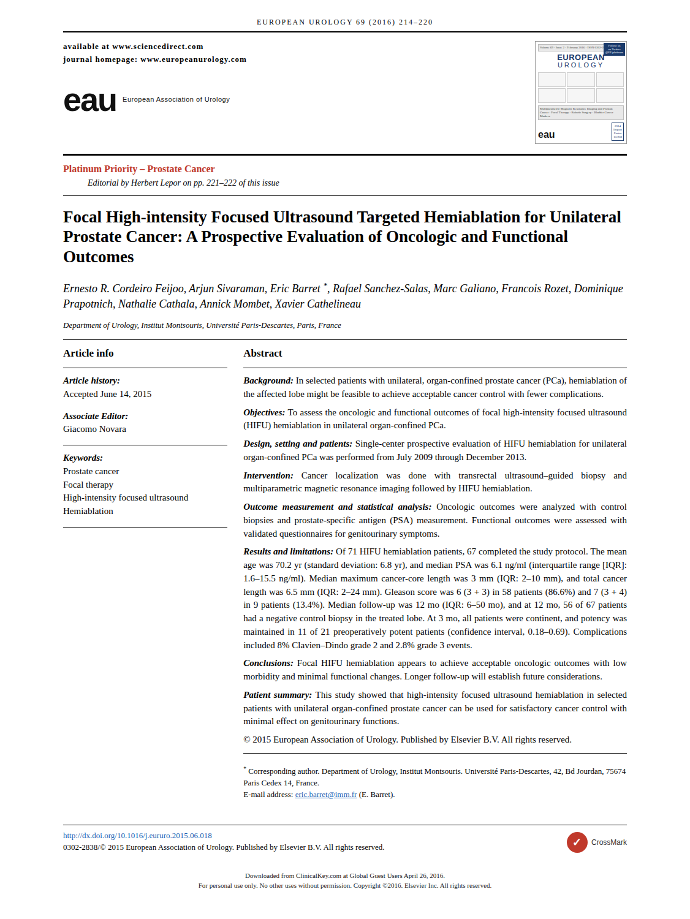EUROPEAN UROLOGY 69 (2016) 214–220
available at www.sciencedirect.com
journal homepage: www.europeanurology.com
eau
European Association of Urology
Follow us
on Twitter
@EUplatinum
Volume 69 · Issue 2 · February 2016 · ISSN 0302-2838
EUROPEAN
UROLOGY
Multiparametric Magnetic Resonance Imaging and Prostate Cancer · Focal Therapy · Robotic Surgery · Bladder Cancer Markers
eau
2014
Impact
Factor
13.938
Platinum Priority – Prostate Cancer
Editorial by Herbert Lepor on pp. 221–222 of this issue
Focal High-intensity Focused Ultrasound Targeted Hemiablation for Unilateral Prostate Cancer: A Prospective Evaluation of Oncologic and Functional Outcomes
Ernesto R. Cordeiro Feijoo, Arjun Sivaraman, Eric Barret *, Rafael Sanchez-Salas, Marc Galiano, Francois Rozet, Dominique Prapotnich, Nathalie Cathala, Annick Mombet, Xavier Cathelineau
Department of Urology, Institut Montsouris, Université Paris-Descartes, Paris, France
Article info
Article history:
Accepted June 14, 2015
Associate Editor:
Giacomo Novara
Keywords:
Prostate cancer
Focal therapy
High-intensity focused ultrasound
Hemiablation
Abstract
Background: In selected patients with unilateral, organ-confined prostate cancer (PCa), hemiablation of the affected lobe might be feasible to achieve acceptable cancer control with fewer complications.
Objectives: To assess the oncologic and functional outcomes of focal high-intensity focused ultrasound (HIFU) hemiablation in unilateral organ-confined PCa.
Design, setting and patients: Single-center prospective evaluation of HIFU hemiablation for unilateral organ-confined PCa was performed from July 2009 through December 2013.
Intervention: Cancer localization was done with transrectal ultrasound–guided biopsy and multiparametric magnetic resonance imaging followed by HIFU hemiablation.
Outcome measurement and statistical analysis: Oncologic outcomes were analyzed with control biopsies and prostate-specific antigen (PSA) measurement. Functional outcomes were assessed with validated questionnaires for genitourinary symptoms.
Results and limitations: Of 71 HIFU hemiablation patients, 67 completed the study protocol. The mean age was 70.2 yr (standard deviation: 6.8 yr), and median PSA was 6.1 ng/ml (interquartile range [IQR]: 1.6–15.5 ng/ml). Median maximum cancer-core length was 3 mm (IQR: 2–10 mm), and total cancer length was 6.5 mm (IQR: 2–24 mm). Gleason score was 6 (3 + 3) in 58 patients (86.6%) and 7 (3 + 4) in 9 patients (13.4%). Median follow-up was 12 mo (IQR: 6–50 mo), and at 12 mo, 56 of 67 patients had a negative control biopsy in the treated lobe. At 3 mo, all patients were continent, and potency was maintained in 11 of 21 preoperatively potent patients (confidence interval, 0.18–0.69). Complications included 8% Clavien–Dindo grade 2 and 2.8% grade 3 events.
Conclusions: Focal HIFU hemiablation appears to achieve acceptable oncologic outcomes with low morbidity and minimal functional changes. Longer follow-up will establish future considerations.
Patient summary: This study showed that high-intensity focused ultrasound hemiablation in selected patients with unilateral organ-confined prostate cancer can be used for satisfactory cancer control with minimal effect on genitourinary functions.
© 2015 European Association of Urology. Published by Elsevier B.V. All rights reserved.
* Corresponding author. Department of Urology, Institut Montsouris. Université Paris-Descartes, 42, Bd Jourdan, 75674 Paris Cedex 14, France.
E-mail address: eric.barret@imm.fr (E. Barret).
http://dx.doi.org/10.1016/j.eururo.2015.06.018
0302-2838/© 2015 European Association of Urology. Published by Elsevier B.V. All rights reserved.
✓
CrossMark
Downloaded from ClinicalKey.com at Global Guest Users April 26, 2016.
For personal use only. No other uses without permission. Copyright ©2016. Elsevier Inc. All rights reserved.